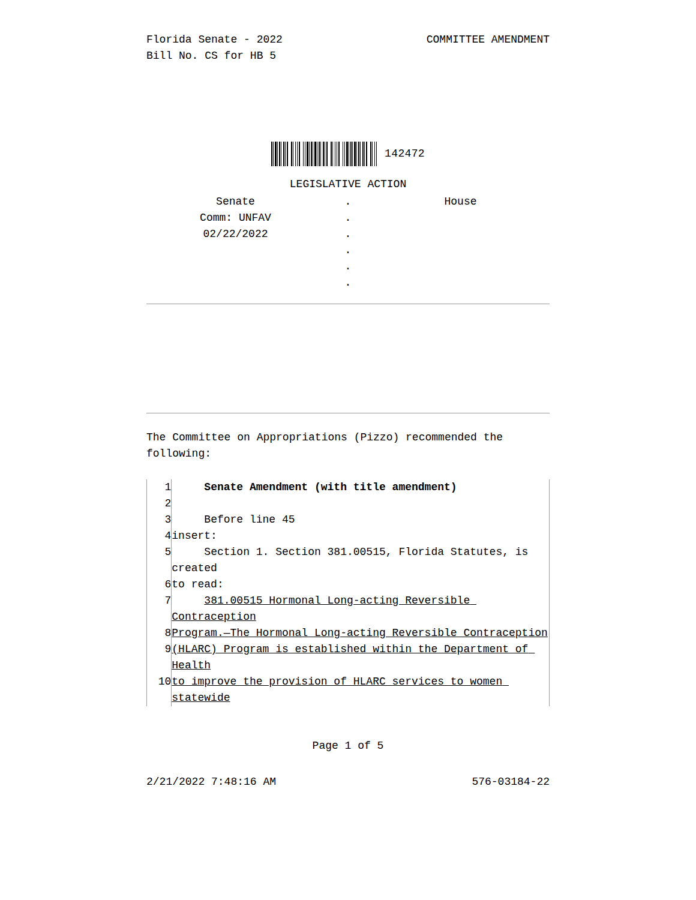Florida Senate - 2022 Bill No. CS for HB 5
COMMITTEE AMENDMENT
142472
LEGISLATIVE ACTION
Senate Comm: UNFAV 02/22/2022
.
.
.
.
.
.
House
The Committee on Appropriations (Pizzo) recommended the
following:
| 1 | Senate Amendment (with title amendment) |
| 2 | |
| 3 | Before line 45 |
| 4 | insert: |
| 5 | Section 1. Section 381.00515, Florida Statutes, is created |
| 6 | to read: |
| 7 | 381.00515 Hormonal Long-acting Reversible Contraception |
| 8 | Program.—The Hormonal Long-acting Reversible Contraception |
| 9 | (HLARC) Program is established within the Department of Health |
| 10 | to improve the provision of HLARC services to women statewide |
Page 1 of 5
2/21/2022 7:48:16 AM
576-03184-22